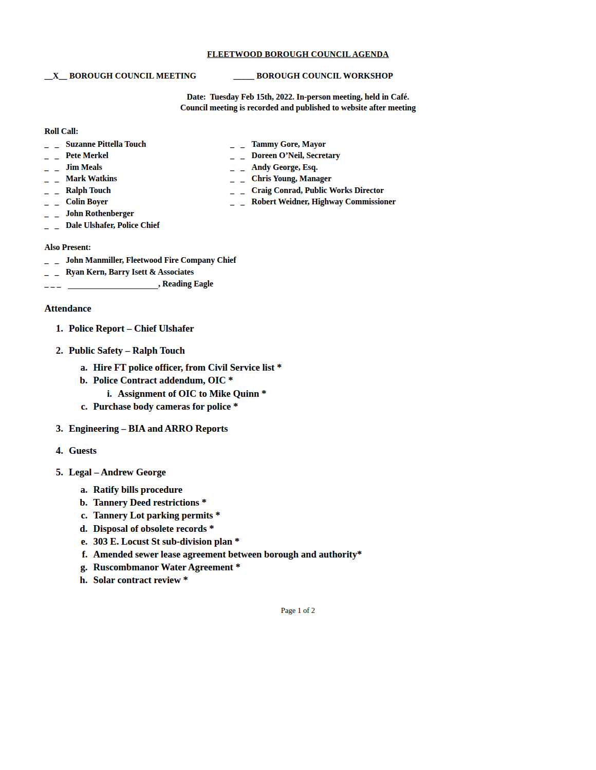FLEETWOOD BOROUGH COUNCIL AGENDA
__X__ BOROUGH COUNCIL MEETING_____ BOROUGH COUNCIL WORKSHOP
Date: Tuesday Feb 15th, 2022. In-person meeting, held in Café.
Council meeting is recorded and published to website after meeting
Roll Call:
| _ _ | Suzanne Pittella Touch | _ _ | Tammy Gore, Mayor |
| _ _ | Pete Merkel | _ _ | Doreen O’Neil, Secretary |
| _ _ | Jim Meals | _ _ | Andy George, Esq. |
| _ _ | Mark Watkins | _ _ | Chris Young, Manager |
| _ _ | Ralph Touch | _ _ | Craig Conrad, Public Works Director |
| _ _ | Colin Boyer | _ _ | Robert Weidner, Highway Commissioner |
| _ _ | John Rothenberger | | |
| _ _ | Dale Ulshafer, Police Chief | | |
Also Present:
_ _John Manmiller, Fleetwood Fire Company Chief
_ _Ryan Kern, Barry Isett & Associates
___ , Reading Eagle
Attendance
Police Report – Chief Ulshafer
Public Safety – Ralph Touch
Hire FT police officer, from Civil Service list *
Police Contract addendum, OIC *
Assignment of OIC to Mike Quinn *
Purchase body cameras for police *
Engineering – BIA and ARRO Reports
Guests
Legal – Andrew George
Ratify bills procedure
Tannery Deed restrictions *
Tannery Lot parking permits *
Disposal of obsolete records *
303 E. Locust St sub-division plan *
Amended sewer lease agreement between borough and authority*
Ruscombmanor Water Agreement *
Solar contract review *
Page 1 of 2